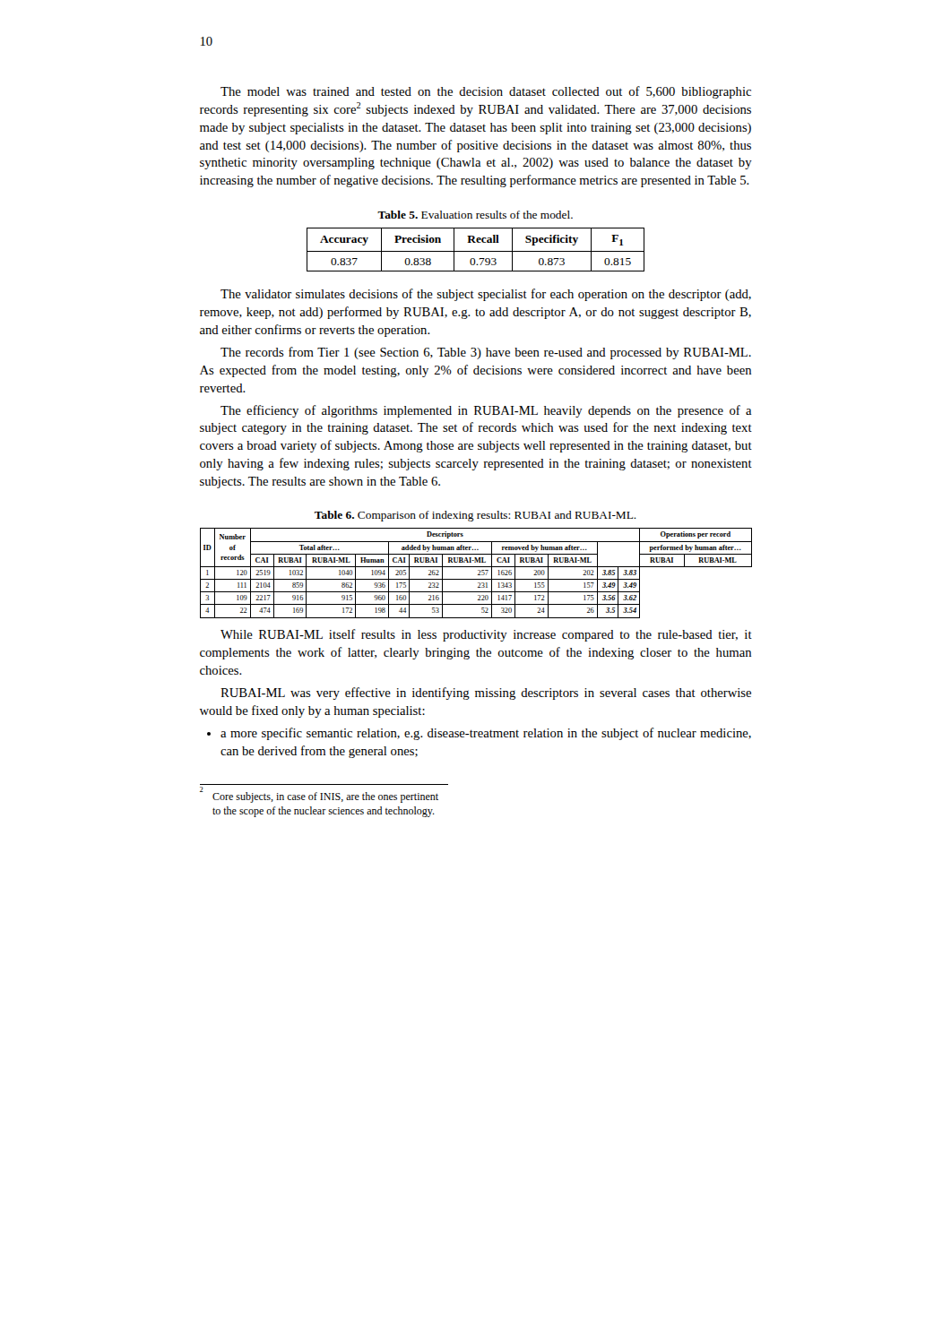10
The model was trained and tested on the decision dataset collected out of 5,600 bibliographic records representing six core2 subjects indexed by RUBAI and validated. There are 37,000 decisions made by subject specialists in the dataset. The dataset has been split into training set (23,000 decisions) and test set (14,000 decisions). The number of positive decisions in the dataset was almost 80%, thus synthetic minority oversampling technique (Chawla et al., 2002) was used to balance the dataset by increasing the number of negative decisions. The resulting performance metrics are presented in Table 5.
Table 5. Evaluation results of the model.
| Accuracy | Precision | Recall | Specificity | F 1 |
| --- | --- | --- | --- | --- |
| 0.837 | 0.838 | 0.793 | 0.873 | 0.815 |
The validator simulates decisions of the subject specialist for each operation on the descriptor (add, remove, keep, not add) performed by RUBAI, e.g. to add descriptor A, or do not suggest descriptor B, and either confirms or reverts the operation.
The records from Tier 1 (see Section 6, Table 3) have been re-used and processed by RUBAI-ML. As expected from the model testing, only 2% of decisions were considered incorrect and have been reverted.
The efficiency of algorithms implemented in RUBAI-ML heavily depends on the presence of a subject category in the training dataset. The set of records which was used for the next indexing text covers a broad variety of subjects. Among those are subjects well represented in the training dataset, but only having a few indexing rules; subjects scarcely represented in the training dataset; or nonexistent subjects. The results are shown in the Table 6.
Table 6. Comparison of indexing results: RUBAI and RUBAI-ML.
| ID | Number of records | Descriptors | Operations per record |
| --- | --- | --- | --- |
| Total after… | added by human after… | removed by human after… | | performed by human after… |
| CAI | RUBAI | RUBAI-ML | Human | CAI | RUBAI | RUBAI-ML | CAI | RUBAI | RUBAI-ML | RUBAI | RUBAI-ML |
| 1 | 120 | 2519 | 1032 | 1040 | 1094 | 205 | 262 | 257 | 1626 | 200 | 202 | 3.85 | 3.83 |
| 2 | 111 | 2104 | 859 | 862 | 936 | 175 | 232 | 231 | 1343 | 155 | 157 | 3.49 | 3.49 |
| 3 | 109 | 2217 | 916 | 915 | 960 | 160 | 216 | 220 | 1417 | 172 | 175 | 3.56 | 3.62 |
| 4 | 22 | 474 | 169 | 172 | 198 | 44 | 53 | 52 | 320 | 24 | 26 | 3.5 | 3.54 |
While RUBAI-ML itself results in less productivity increase compared to the rule-based tier, it complements the work of latter, clearly bringing the outcome of the indexing closer to the human choices.
RUBAI-ML was very effective in identifying missing descriptors in several cases that otherwise would be fixed only by a human specialist:
a more specific semantic relation, e.g. disease-treatment relation in the subject of nuclear medicine, can be derived from the general ones;
2 Core subjects, in case of INIS, are the ones pertinent to the scope of the nuclear sciences and technology.